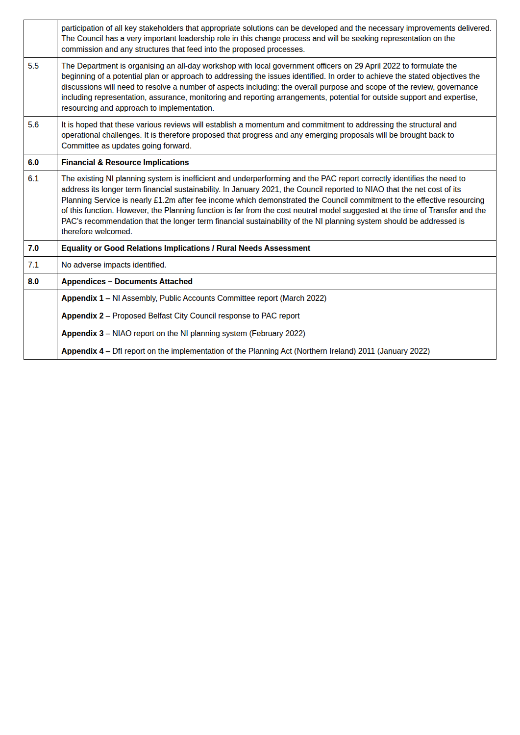| | participation of all key stakeholders that appropriate solutions can be developed and the necessary improvements delivered. The Council has a very important leadership role in this change process and will be seeking representation on the commission and any structures that feed into the proposed processes. |
| 5.5 | The Department is organising an all-day workshop with local government officers on 29 April 2022 to formulate the beginning of a potential plan or approach to addressing the issues identified. In order to achieve the stated objectives the discussions will need to resolve a number of aspects including: the overall purpose and scope of the review, governance including representation, assurance, monitoring and reporting arrangements, potential for outside support and expertise, resourcing and approach to implementation. |
| 5.6 | It is hoped that these various reviews will establish a momentum and commitment to addressing the structural and operational challenges. It is therefore proposed that progress and any emerging proposals will be brought back to Committee as updates going forward. |
| 6.0 | Financial & Resource Implications |
| 6.1 | The existing NI planning system is inefficient and underperforming and the PAC report correctly identifies the need to address its longer term financial sustainability. In January 2021, the Council reported to NIAO that the net cost of its Planning Service is nearly £1.2m after fee income which demonstrated the Council commitment to the effective resourcing of this function. However, the Planning function is far from the cost neutral model suggested at the time of Transfer and the PAC's recommendation that the longer term financial sustainability of the NI planning system should be addressed is therefore welcomed. |
| 7.0 | Equality or Good Relations Implications / Rural Needs Assessment |
| 7.1 | No adverse impacts identified. |
| 8.0 | Appendices – Documents Attached |
| | Appendix 1 – NI Assembly, Public Accounts Committee report (March 2022) Appendix 2 – Proposed Belfast City Council response to PAC report Appendix 3 – NIAO report on the NI planning system (February 2022) Appendix 4 – DfI report on the implementation of the Planning Act (Northern Ireland) 2011 (January 2022) |